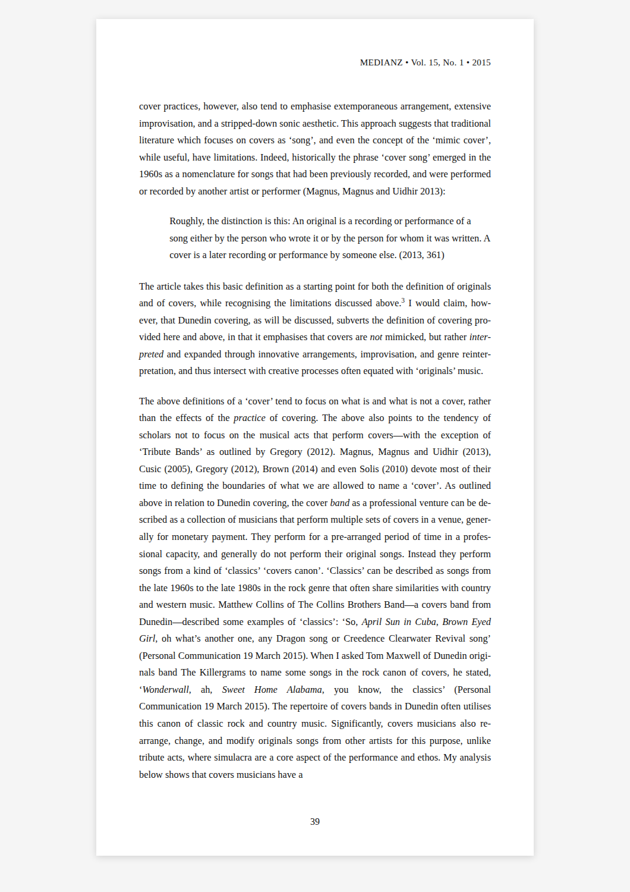MEDIANZ • Vol. 15, No. 1 • 2015
cover practices, however, also tend to emphasise extemporaneous arrangement, extensive improvisation, and a stripped-down sonic aesthetic. This approach suggests that traditional literature which focuses on covers as ‘song’, and even the concept of the ‘mimic cover’, while useful, have limitations. Indeed, historically the phrase ‘cover song’ emerged in the 1960s as a nomenclature for songs that had been previously recorded, and were performed or recorded by another artist or performer (Magnus, Magnus and Uidhir 2013):
Roughly, the distinction is this: An original is a recording or performance of a song either by the person who wrote it or by the person for whom it was written. A cover is a later recording or performance by someone else. (2013, 361)
The article takes this basic definition as a starting point for both the definition of originals and of covers, while recognising the limitations discussed above.3 I would claim, however, that Dunedin covering, as will be discussed, subverts the definition of covering provided here and above, in that it emphasises that covers are not mimicked, but rather interpreted and expanded through innovative arrangements, improvisation, and genre reinterpretation, and thus intersect with creative processes often equated with ‘originals’ music.
The above definitions of a ‘cover’ tend to focus on what is and what is not a cover, rather than the effects of the practice of covering. The above also points to the tendency of scholars not to focus on the musical acts that perform covers—with the exception of ‘Tribute Bands’ as outlined by Gregory (2012). Magnus, Magnus and Uidhir (2013), Cusic (2005), Gregory (2012), Brown (2014) and even Solis (2010) devote most of their time to defining the boundaries of what we are allowed to name a ‘cover’. As outlined above in relation to Dunedin covering, the cover band as a professional venture can be described as a collection of musicians that perform multiple sets of covers in a venue, generally for monetary payment. They perform for a pre-arranged period of time in a professional capacity, and generally do not perform their original songs. Instead they perform songs from a kind of ‘classics’ ‘covers canon’. ‘Classics’ can be described as songs from the late 1960s to the late 1980s in the rock genre that often share similarities with country and western music. Matthew Collins of The Collins Brothers Band—a covers band from Dunedin—described some examples of ‘classics’: ‘So, April Sun in Cuba, Brown Eyed Girl, oh what’s another one, any Dragon song or Creedence Clearwater Revival song’ (Personal Communication 19 March 2015). When I asked Tom Maxwell of Dunedin originals band The Killergrams to name some songs in the rock canon of covers, he stated, ‘Wonderwall, ah, Sweet Home Alabama, you know, the classics’ (Personal Communication 19 March 2015). The repertoire of covers bands in Dunedin often utilises this canon of classic rock and country music. Significantly, covers musicians also rearrange, change, and modify originals songs from other artists for this purpose, unlike tribute acts, where simulacra are a core aspect of the performance and ethos. My analysis below shows that covers musicians have a
39